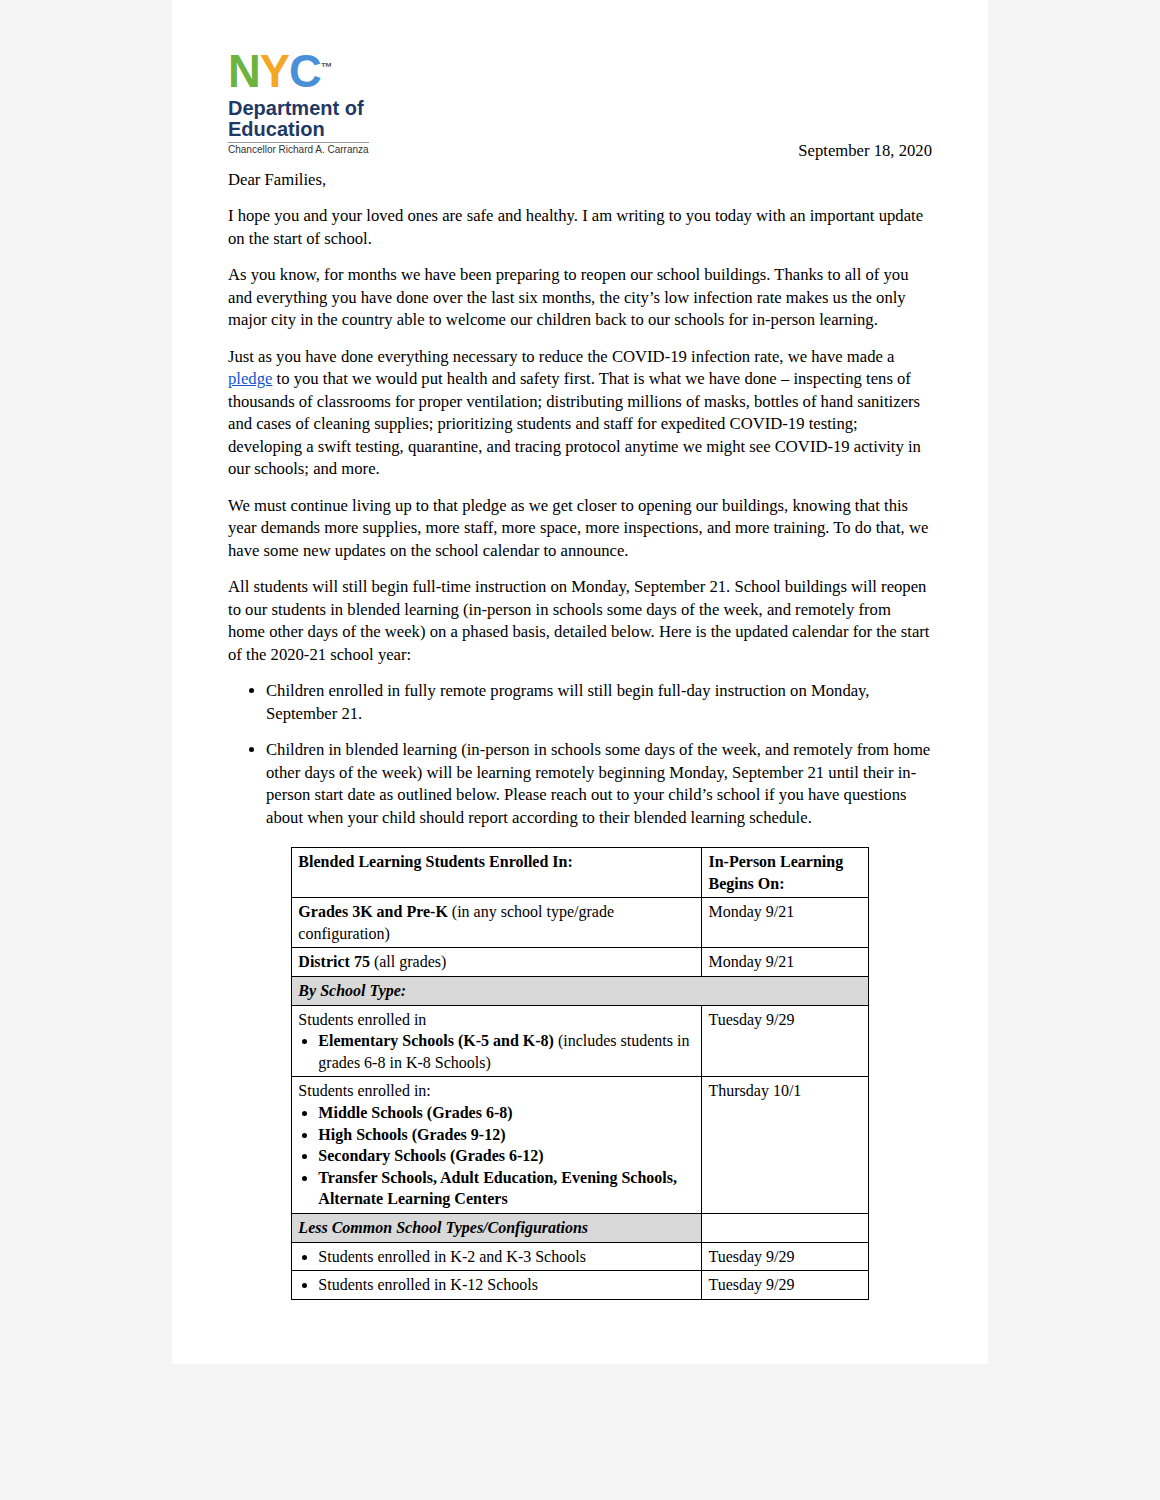NYC™
Department of
Education
Chancellor Richard A. Carranza
September 18, 2020
Dear Families,
I hope you and your loved ones are safe and healthy. I am writing to you today with an important update on the start of school.
As you know, for months we have been preparing to reopen our school buildings. Thanks to all of you and everything you have done over the last six months, the city’s low infection rate makes us the only major city in the country able to welcome our children back to our schools for in-person learning.
Just as you have done everything necessary to reduce the COVID-19 infection rate, we have made a pledge to you that we would put health and safety first. That is what we have done – inspecting tens of thousands of classrooms for proper ventilation; distributing millions of masks, bottles of hand sanitizers and cases of cleaning supplies; prioritizing students and staff for expedited COVID-19 testing; developing a swift testing, quarantine, and tracing protocol anytime we might see COVID-19 activity in our schools; and more.
We must continue living up to that pledge as we get closer to opening our buildings, knowing that this year demands more supplies, more staff, more space, more inspections, and more training. To do that, we have some new updates on the school calendar to announce.
All students will still begin full-time instruction on Monday, September 21. School buildings will reopen to our students in blended learning (in-person in schools some days of the week, and remotely from home other days of the week) on a phased basis, detailed below. Here is the updated calendar for the start of the 2020-21 school year:
Children enrolled in fully remote programs will still begin full-day instruction on Monday, September 21.
Children in blended learning (in-person in schools some days of the week, and remotely from home other days of the week) will be learning remotely beginning Monday, September 21 until their in-person start date as outlined below. Please reach out to your child’s school if you have questions about when your child should report according to their blended learning schedule.
| Blended Learning Students Enrolled In: | In-Person Learning Begins On: |
| --- | --- |
| Grades 3K and Pre-K (in any school type/grade configuration) | Monday 9/21 |
| District 75 (all grades) | Monday 9/21 |
| By School Type: |
| Students enrolled in Elementary Schools (K-5 and K-8) (includes students in grades 6-8 in K-8 Schools) | Tuesday 9/29 |
| Students enrolled in: Middle Schools (Grades 6-8) High Schools (Grades 9-12) Secondary Schools (Grades 6-12) Transfer Schools, Adult Education, Evening Schools, Alternate Learning Centers | Thursday 10/1 |
| Less Common School Types/Configurations | |
| Students enrolled in K-2 and K-3 Schools | Tuesday 9/29 |
| Students enrolled in K-12 Schools | Tuesday 9/29 |